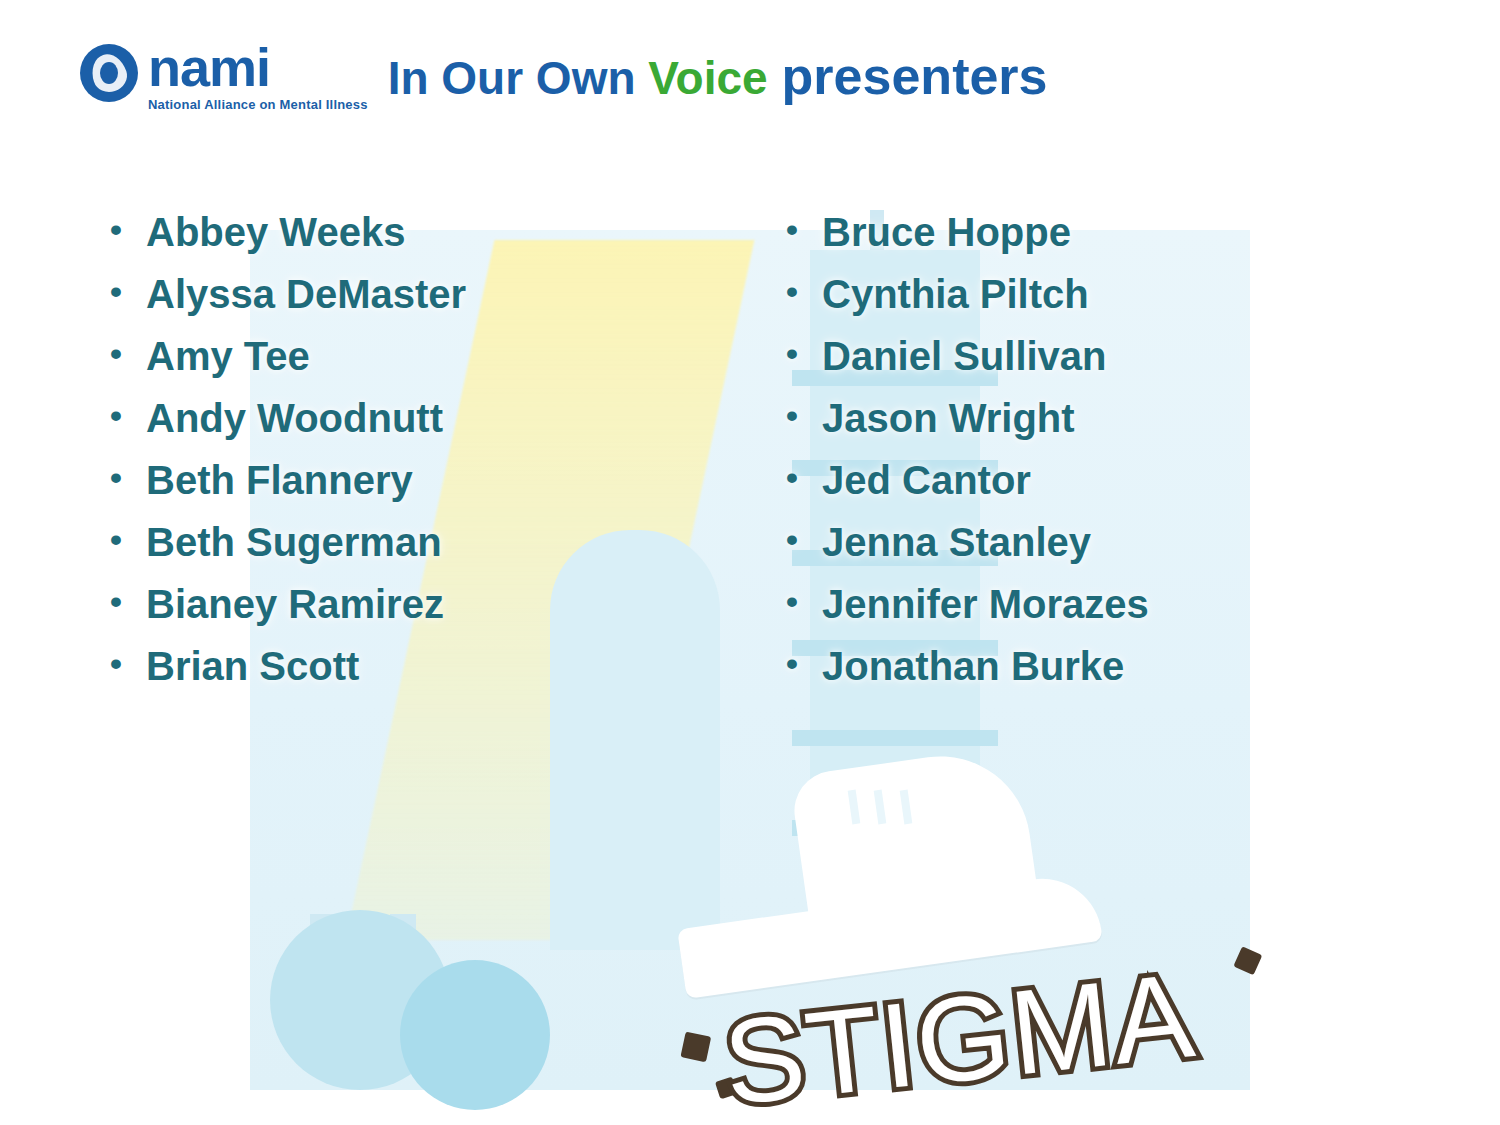Stigma
nami National Alliance on Mental Illness
In Our Own Voice presenters
Abbey Weeks
Alyssa DeMaster
Amy Tee
Andy Woodnutt
Beth Flannery
Beth Sugerman
Bianey Ramirez
Brian Scott
Bruce Hoppe
Cynthia Piltch
Daniel Sullivan
Jason Wright
Jed Cantor
Jenna Stanley
Jennifer Morazes
Jonathan Burke